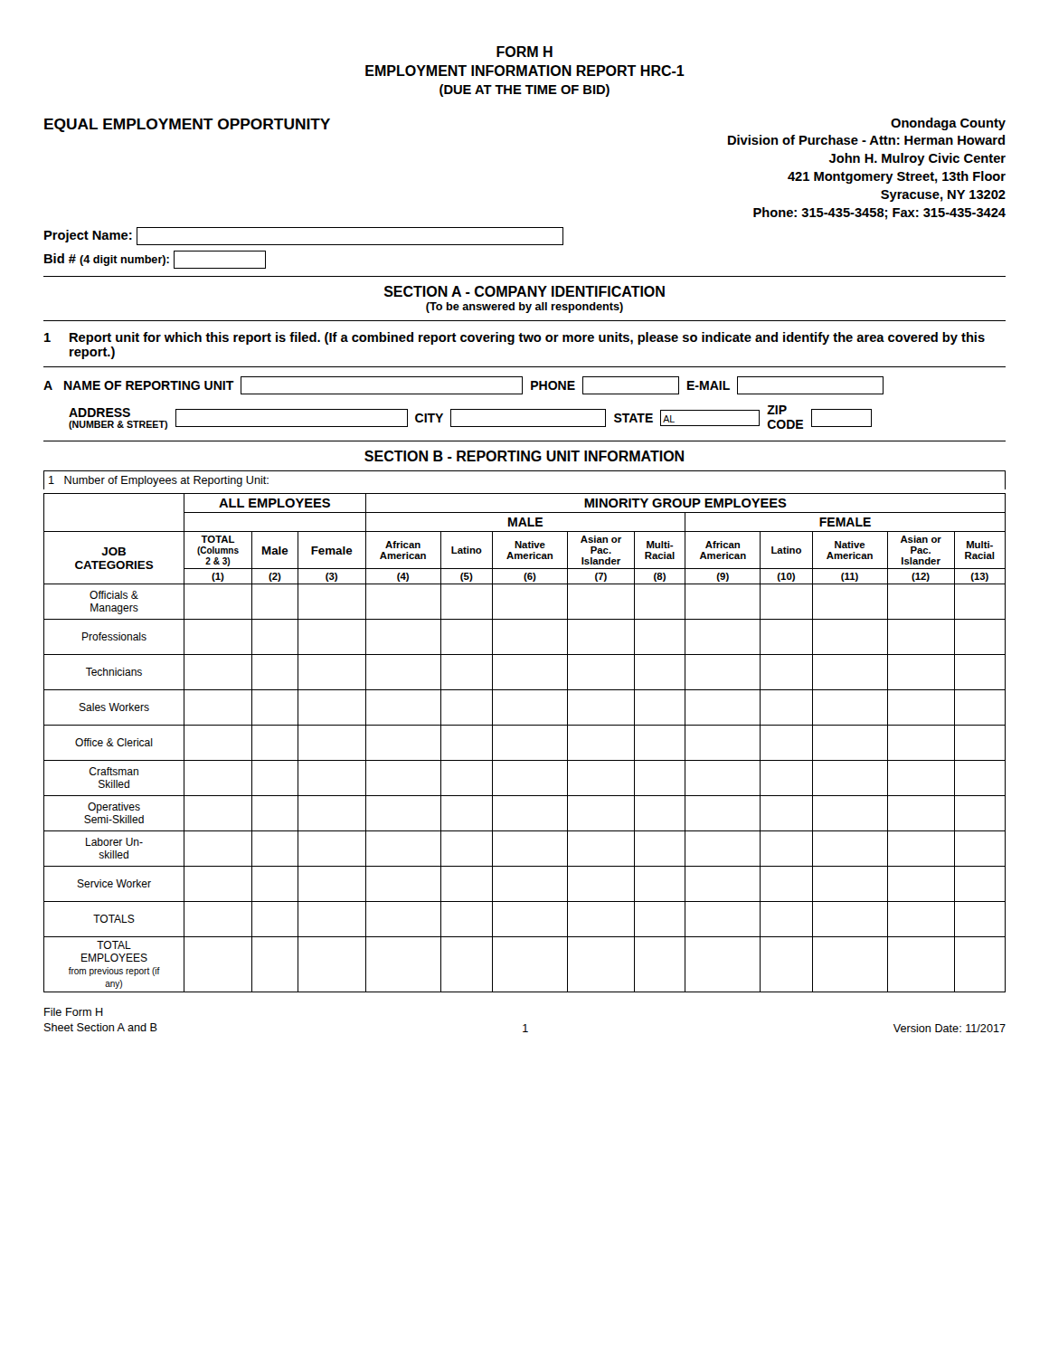FORM H
EMPLOYMENT INFORMATION REPORT HRC-1
(DUE AT THE TIME OF BID)
EQUAL EMPLOYMENT OPPORTUNITY
Onondaga County
Division of Purchase - Attn: Herman Howard
John H. Mulroy Civic Center
421 Montgomery Street, 13th Floor
Syracuse, NY 13202
Phone: 315-435-3458; Fax: 315-435-3424
Project Name:
Bid # (4 digit number):
SECTION A - COMPANY IDENTIFICATION
(To be answered by all respondents)
1
Report unit for which this report is filed. (If a combined report covering two or more units, please so indicate and identify the area covered by this report.)
A NAME OF REPORTING UNIT PHONE E-MAIL
ADDRESS(NUMBER & STREET) CITY STATE AL ZIP
CODE
SECTION B - REPORTING UNIT INFORMATION
1 Number of Employees at Reporting Unit:
| | ALL EMPLOYEES | MINORITY GROUP EMPLOYEES |
| --- | --- | --- |
| | MALE | FEMALE |
| JOB CATEGORIES | TOTAL (Columns 2 & 3) | Male | Female | African American | Latino | Native American | Asian or Pac. Islander | Multi- Racial | African American | Latino | Native American | Asian or Pac. Islander | Multi- Racial |
| (1) | (2) | (3) | (4) | (5) | (6) | (7) | (8) | (9) | (10) | (11) | (12) | (13) |
| Officials & Managers | | | | | | | | | | | | | |
| Professionals | | | | | | | | | | | | | |
| Technicians | | | | | | | | | | | | | |
| Sales Workers | | | | | | | | | | | | | |
| Office & Clerical | | | | | | | | | | | | | |
| Craftsman Skilled | | | | | | | | | | | | | |
| Operatives Semi-Skilled | | | | | | | | | | | | | |
| Laborer Un- skilled | | | | | | | | | | | | | |
| Service Worker | | | | | | | | | | | | | |
| TOTALS | | | | | | | | | | | | | |
| TOTAL EMPLOYEES from previous report (if any) | | | | | | | | | | | | | |
File Form H
Sheet Section A and B
1
Version Date: 11/2017